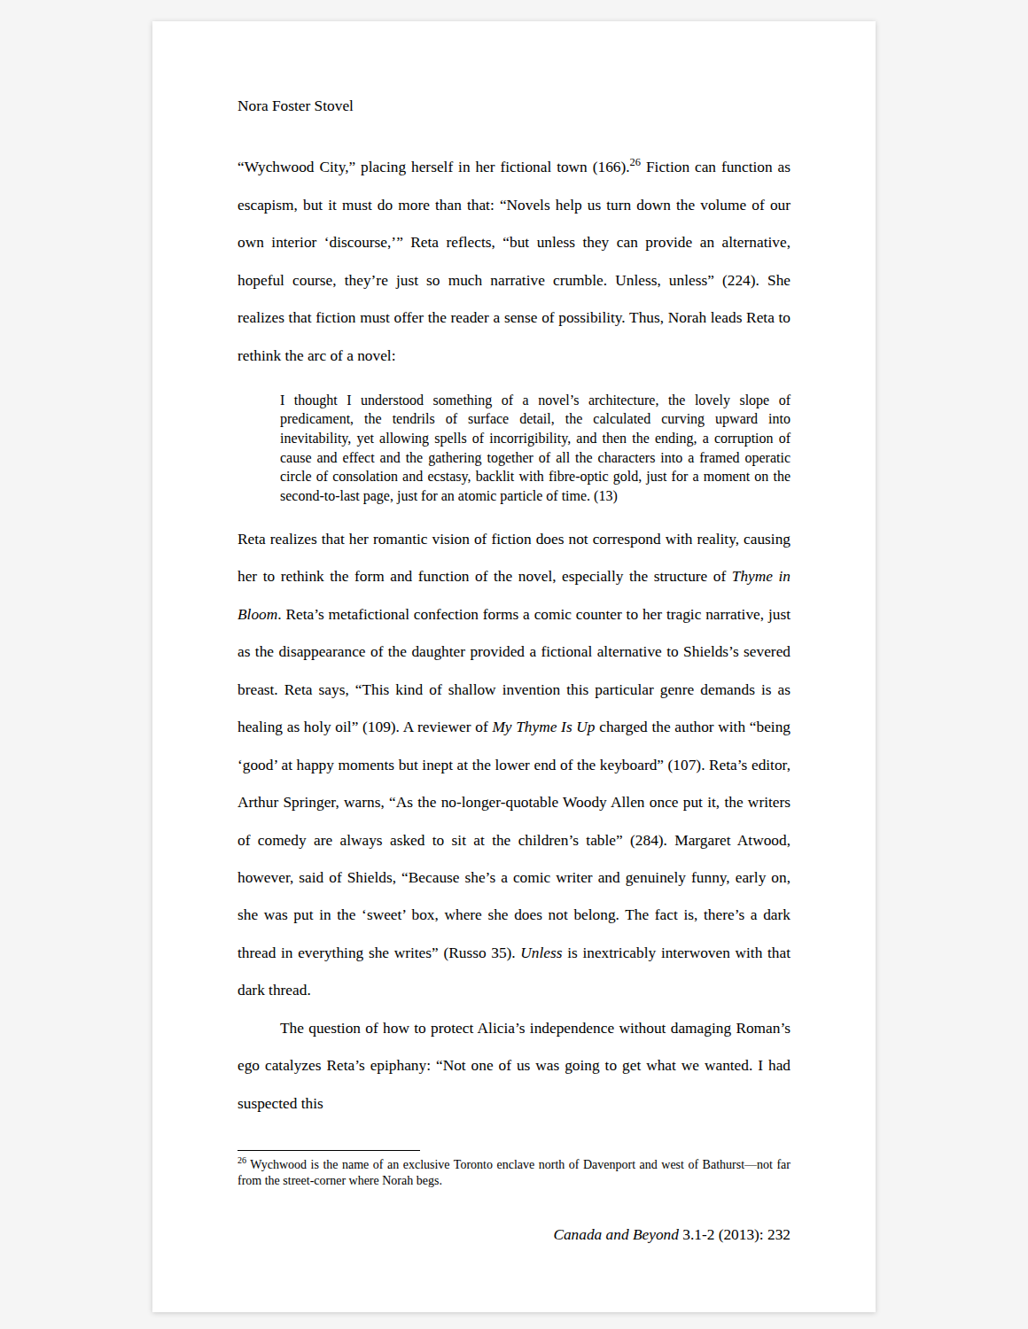Nora Foster Stovel
“Wychwood City,” placing herself in her fictional town (166).26 Fiction can function as escapism, but it must do more than that: “Novels help us turn down the volume of our own interior ‘discourse,’” Reta reflects, “but unless they can provide an alternative, hopeful course, they’re just so much narrative crumble. Unless, unless” (224). She realizes that fiction must offer the reader a sense of possibility. Thus, Norah leads Reta to rethink the arc of a novel:
I thought I understood something of a novel’s architecture, the lovely slope of predicament, the tendrils of surface detail, the calculated curving upward into inevitability, yet allowing spells of incorrigibility, and then the ending, a corruption of cause and effect and the gathering together of all the characters into a framed operatic circle of consolation and ecstasy, backlit with fibre-optic gold, just for a moment on the second-to-last page, just for an atomic particle of time. (13)
Reta realizes that her romantic vision of fiction does not correspond with reality, causing her to rethink the form and function of the novel, especially the structure of Thyme in Bloom. Reta’s metafictional confection forms a comic counter to her tragic narrative, just as the disappearance of the daughter provided a fictional alternative to Shields’s severed breast. Reta says, “This kind of shallow invention this particular genre demands is as healing as holy oil” (109). A reviewer of My Thyme Is Up charged the author with “being ‘good’ at happy moments but inept at the lower end of the keyboard” (107). Reta’s editor, Arthur Springer, warns, “As the no-longer-quotable Woody Allen once put it, the writers of comedy are always asked to sit at the children’s table” (284). Margaret Atwood, however, said of Shields, “Because she’s a comic writer and genuinely funny, early on, she was put in the ‘sweet’ box, where she does not belong. The fact is, there’s a dark thread in everything she writes” (Russo 35). Unless is inextricably interwoven with that dark thread.
The question of how to protect Alicia’s independence without damaging Roman’s ego catalyzes Reta’s epiphany: “Not one of us was going to get what we wanted. I had suspected this
26 Wychwood is the name of an exclusive Toronto enclave north of Davenport and west of Bathurst—not far from the street-corner where Norah begs.
Canada and Beyond 3.1-2 (2013): 232